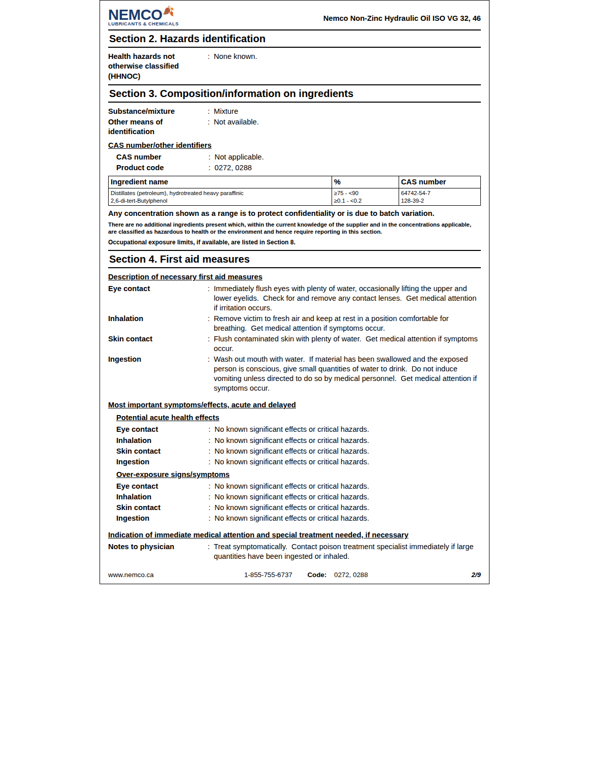NEMCO🍂
LUBRICANTS & CHEMICALS
Nemco Non-Zinc Hydraulic Oil ISO VG 32, 46
Section 2. Hazards identification
Health hazards not otherwise classified (HHNOC)
:
None known.
Section 3. Composition/information on ingredients
Substance/mixture
:
Mixture
Other means of identification
:
Not available.
CAS number/other identifiers
CAS number
:
Not applicable.
Product code
:
0272, 0288
| Ingredient name | % | CAS number |
| --- | --- | --- |
| Distillates (petroleum), hydrotreated heavy paraffinic 2,6-di-tert-Butylphenol | ≥75 - <90 ≥0.1 - <0.2 | 64742-54-7 128-39-2 |
Any concentration shown as a range is to protect confidentiality or is due to batch variation.
There are no additional ingredients present which, within the current knowledge of the supplier and in the concentrations applicable, are classified as hazardous to health or the environment and hence require reporting in this section.
Occupational exposure limits, if available, are listed in Section 8.
Section 4. First aid measures
Description of necessary first aid measures
Eye contact
:
Immediately flush eyes with plenty of water, occasionally lifting the upper and lower eyelids. Check for and remove any contact lenses. Get medical attention if irritation occurs.
Inhalation
:
Remove victim to fresh air and keep at rest in a position comfortable for breathing. Get medical attention if symptoms occur.
Skin contact
:
Flush contaminated skin with plenty of water. Get medical attention if symptoms occur.
Ingestion
:
Wash out mouth with water. If material has been swallowed and the exposed person is conscious, give small quantities of water to drink. Do not induce vomiting unless directed to do so by medical personnel. Get medical attention if symptoms occur.
Most important symptoms/effects, acute and delayed
Potential acute health effects
Eye contact
:
No known significant effects or critical hazards.
Inhalation
:
No known significant effects or critical hazards.
Skin contact
:
No known significant effects or critical hazards.
Ingestion
:
No known significant effects or critical hazards.
Over-exposure signs/symptoms
Eye contact
:
No known significant effects or critical hazards.
Inhalation
:
No known significant effects or critical hazards.
Skin contact
:
No known significant effects or critical hazards.
Ingestion
:
No known significant effects or critical hazards.
Indication of immediate medical attention and special treatment needed, if necessary
Notes to physician
:
Treat symptomatically. Contact poison treatment specialist immediately if large quantities have been ingested or inhaled.
www.nemco.ca
1-855-755-6737 Code: 0272, 0288
2/9